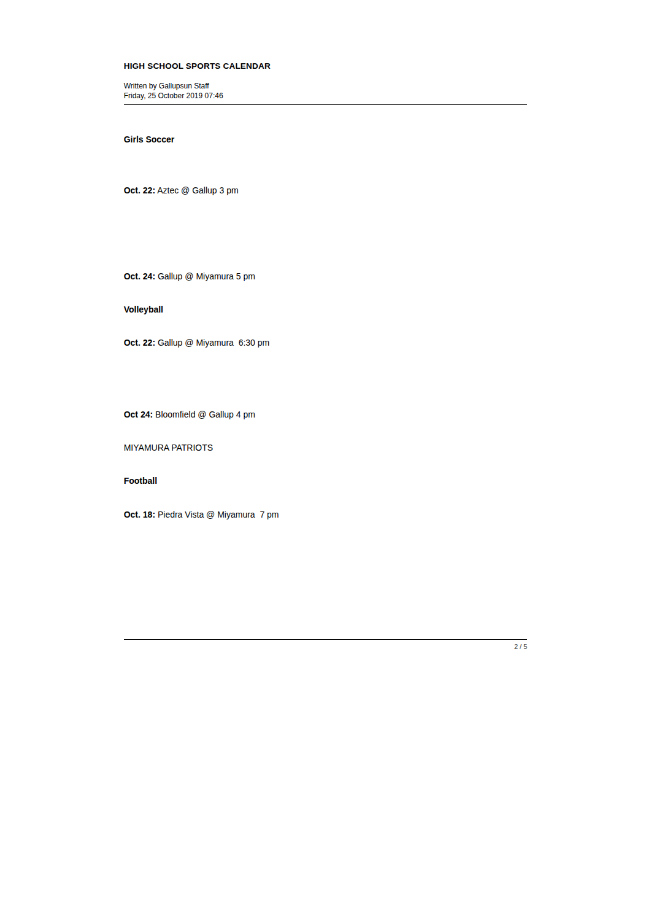HIGH SCHOOL SPORTS CALENDAR
Written by Gallupsun Staff
Friday, 25 October 2019 07:46
Girls Soccer
Oct. 22: Aztec @ Gallup 3 pm
Oct. 24: Gallup @ Miyamura 5 pm
Volleyball
Oct. 22: Gallup @ Miyamura 6:30 pm
Oct 24: Bloomfield @ Gallup 4 pm
MIYAMURA PATRIOTS
Football
Oct. 18: Piedra Vista @ Miyamura 7 pm
2 / 5